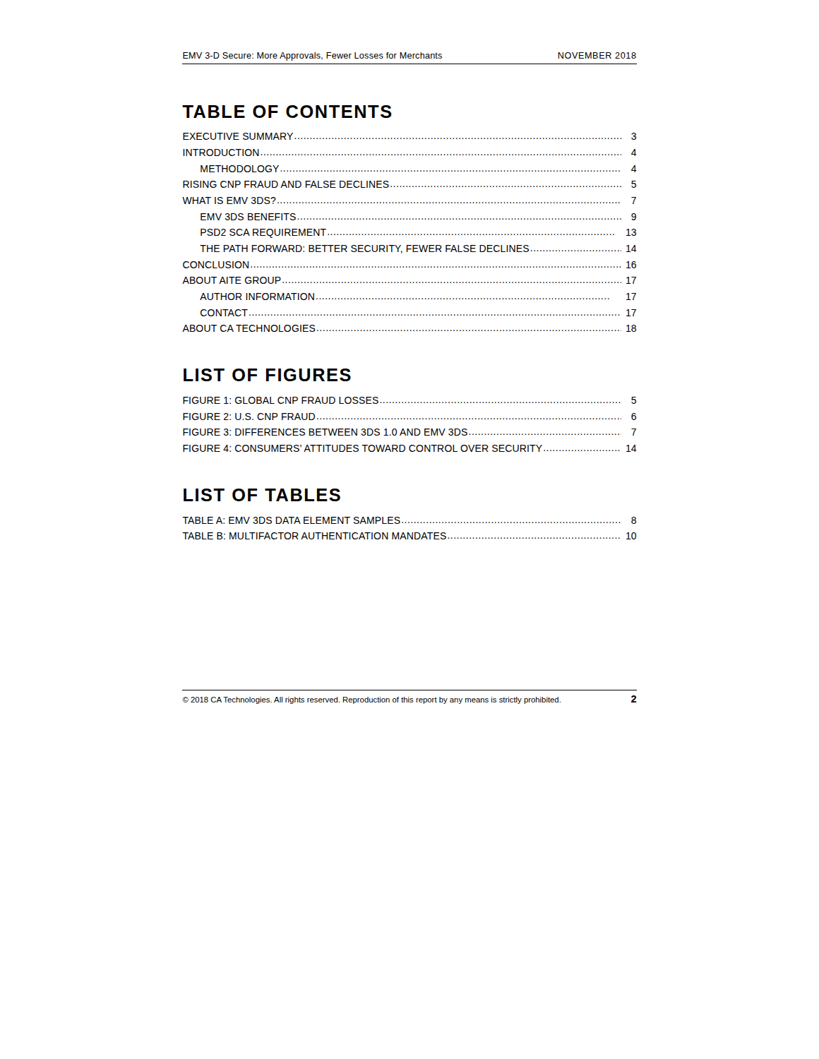EMV 3-D Secure: More Approvals, Fewer Losses for Merchants
NOVEMBER 2018
TABLE OF CONTENTS
EXECUTIVE SUMMARY........................................................................................................................... 3
INTRODUCTION................................................................................................................................. 4
METHODOLOGY................................................................................................................. 4
RISING CNP FRAUD AND FALSE DECLINES..................................................................................... 5
WHAT IS EMV 3DS?......................................................................................................................... 7
EMV 3DS BENEFITS......................................................................................................... 9
PSD2 SCA REQUIREMENT............................................................................................. 13
THE PATH FORWARD: BETTER SECURITY, FEWER FALSE DECLINES....................................... 14
CONCLUSION................................................................................................................................... 16
ABOUT AITE GROUP....................................................................................................................... 17
AUTHOR INFORMATION............................................................................................... 17
CONTACT............................................................................................................................. 17
ABOUT CA TECHNOLOGIES............................................................................................................. 18
LIST OF FIGURES
FIGURE 1: GLOBAL CNP FRAUD LOSSES......................................................................................... 5
FIGURE 2: U.S. CNP FRAUD............................................................................................................. 6
FIGURE 3: DIFFERENCES BETWEEN 3DS 1.0 AND EMV 3DS.......................................................... 7
FIGURE 4: CONSUMERS’ ATTITUDES TOWARD CONTROL OVER SECURITY.................................. 14
LIST OF TABLES
TABLE A: EMV 3DS DATA ELEMENT SAMPLES.............................................................................. 8
TABLE B: MULTIFACTOR AUTHENTICATION MANDATES........................................................... 10
© 2018 CA Technologies. All rights reserved. Reproduction of this report by any means is strictly prohibited.
2